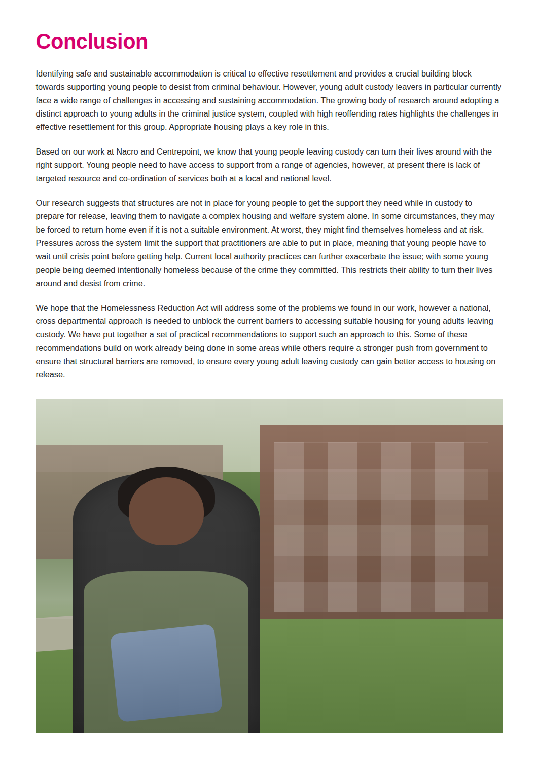Conclusion
Identifying safe and sustainable accommodation is critical to effective resettlement and provides a crucial building block towards supporting young people to desist from criminal behaviour. However, young adult custody leavers in particular currently face a wide range of challenges in accessing and sustaining accommodation. The growing body of research around adopting a distinct approach to young adults in the criminal justice system, coupled with high reoffending rates highlights the challenges in effective resettlement for this group. Appropriate housing plays a key role in this.
Based on our work at Nacro and Centrepoint, we know that young people leaving custody can turn their lives around with the right support. Young people need to have access to support from a range of agencies, however, at present there is lack of targeted resource and co-ordination of services both at a local and national level.
Our research suggests that structures are not in place for young people to get the support they need while in custody to prepare for release, leaving them to navigate a complex housing and welfare system alone. In some circumstances, they may be forced to return home even if it is not a suitable environment. At worst, they might find themselves homeless and at risk. Pressures across the system limit the support that practitioners are able to put in place, meaning that young people have to wait until crisis point before getting help. Current local authority practices can further exacerbate the issue; with some young people being deemed intentionally homeless because of the crime they committed. This restricts their ability to turn their lives around and desist from crime.
We hope that the Homelessness Reduction Act will address some of the problems we found in our work, however a national, cross departmental approach is needed to unblock the current barriers to accessing suitable housing for young adults leaving custody. We have put together a set of practical recommendations to support such an approach to this. Some of these recommendations build on work already being done in some areas while others require a stronger push from government to ensure that structural barriers are removed, to ensure every young adult leaving custody can gain better access to housing on release.